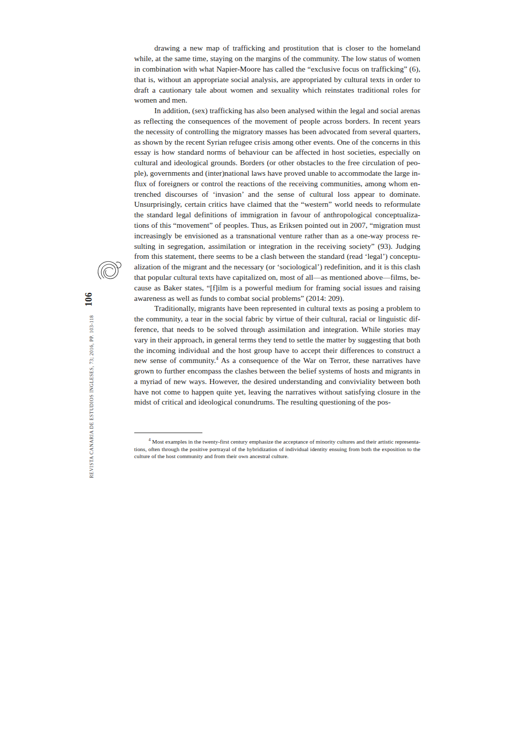106
Revista Canaria de Estudios Ingleses, 73; 2016, pp. 103-118
drawing a new map of trafficking and prostitution that is closer to the homeland while, at the same time, staying on the margins of the community. The low status of women in combination with what Napier-Moore has called the “exclusive focus on trafficking” (6), that is, without an appropriate social analysis, are appropriated by cultural texts in order to draft a cautionary tale about women and sexuality which reinstates traditional roles for women and men.
In addition, (sex) trafficking has also been analysed within the legal and social arenas as reflecting the consequences of the movement of people across borders. In recent years the necessity of controlling the migratory masses has been advocated from several quarters, as shown by the recent Syrian refugee crisis among other events. One of the concerns in this essay is how standard norms of behaviour can be affected in host societies, especially on cultural and ideological grounds. Borders (or other obstacles to the free circulation of people), governments and (inter)national laws have proved unable to accommodate the large influx of foreigners or control the reactions of the receiving communities, among whom entrenched discourses of ‘invasion’ and the sense of cultural loss appear to dominate. Unsurprisingly, certain critics have claimed that the “western” world needs to reformulate the standard legal definitions of immigration in favour of anthropological conceptualizations of this “movement” of peoples. Thus, as Eriksen pointed out in 2007, “migration must increasingly be envisioned as a transnational venture rather than as a one-way process resulting in segregation, assimilation or integration in the receiving society” (93). Judging from this statement, there seems to be a clash between the standard (read ‘legal’) conceptualization of the migrant and the necessary (or ‘sociological’) redefinition, and it is this clash that popular cultural texts have capitalized on, most of all—as mentioned above—films, because as Baker states, “[f]ilm is a powerful medium for framing social issues and raising awareness as well as funds to combat social problems” (2014: 209).
Traditionally, migrants have been represented in cultural texts as posing a problem to the community, a tear in the social fabric by virtue of their cultural, racial or linguistic difference, that needs to be solved through assimilation and integration. While stories may vary in their approach, in general terms they tend to settle the matter by suggesting that both the incoming individual and the host group have to accept their differences to construct a new sense of community.4 As a consequence of the War on Terror, these narratives have grown to further encompass the clashes between the belief systems of hosts and migrants in a myriad of new ways. However, the desired understanding and conviviality between both have not come to happen quite yet, leaving the narratives without satisfying closure in the midst of critical and ideological conundrums. The resulting questioning of the pos-
4 Most examples in the twenty-first century emphasize the acceptance of minority cultures and their artistic representations, often through the positive portrayal of the hybridization of individual identity ensuing from both the exposition to the culture of the host community and from their own ancestral culture.